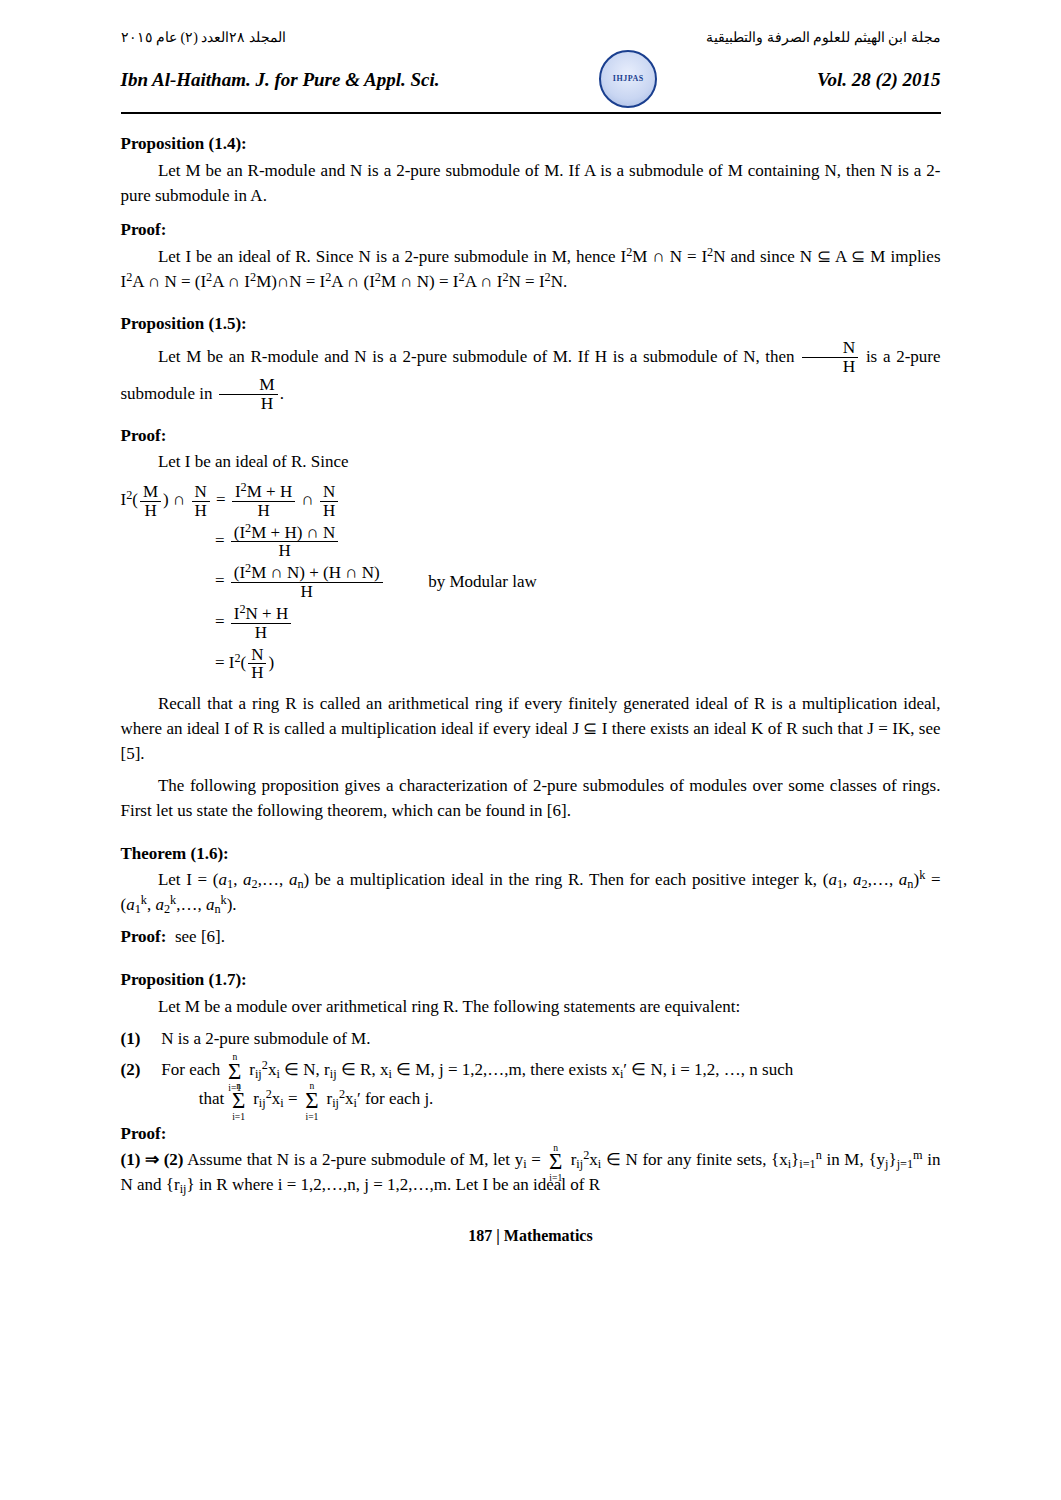المجلد ٢٨العدد (٢) عام ٢٠١٥ مجلة ابن الهيثم للعلوم الصرفة والتطبيقية
Ibn Al-Haitham. J. for Pure & Appl. Sci. IHJPAS Vol. 28 (2) 2015
Proposition (1.4):
Let M be an R-module and N is a 2-pure submodule of M. If A is a submodule of M containing N, then N is a 2-pure submodule in A.
Proof:
Let I be an ideal of R. Since N is a 2-pure submodule in M, hence I2M ∩ N = I2N and since N ⊆ A ⊆ M implies I2A ∩ N = (I2A ∩ I2M)∩N = I2A ∩ (I2M ∩ N) = I2A ∩ I2N = I2N.
Proposition (1.5):
Let M be an R-module and N is a 2-pure submodule of M. If H is a submodule of N, then NH is a 2-pure submodule in MH.
Proof:
Let I be an ideal of R. Since
I2(MH) ∩ NH = I2M + H H ∩ NH
= (I2M + H) ∩ N H
= (I2M ∩ N) + (H ∩ N) H by Modular law
= I2N + H H
= I2(NH)
Recall that a ring R is called an arithmetical ring if every finitely generated ideal of R is a multiplication ideal, where an ideal I of R is called a multiplication ideal if every ideal J ⊆ I there exists an ideal K of R such that J = IK, see [5].
The following proposition gives a characterization of 2-pure submodules of modules over some classes of rings. First let us state the following theorem, which can be found in [6].
Theorem (1.6):
Let I = (a1, a2,…, an) be a multiplication ideal in the ring R. Then for each positive integer k, (a1, a2,…, an)k = (a1k, a2k,…, ank).
Proof: see [6].
Proposition (1.7):
Let M be a module over arithmetical ring R. The following statements are equivalent:
(1) N is a 2-pure submodule of M.
(2) For each Σni=1 rij2xi ∈ N, rij ∈ R, xi ∈ M, j = 1,2,…,m, there exists xi′ ∈ N, i = 1,2, …, n such that Σni=1 rij2xi = Σni=1 rij2xi′ for each j.
Proof:
(1) ⇒ (2) Assume that N is a 2-pure submodule of M, let yi = Σni=1 rij2xi ∈ N for any finite sets, {xi}i=1n in M, {yj}j=1m in N and {rij} in R where i = 1,2,…,n, j = 1,2,…,m. Let I be an ideal of R
187 | Mathematics